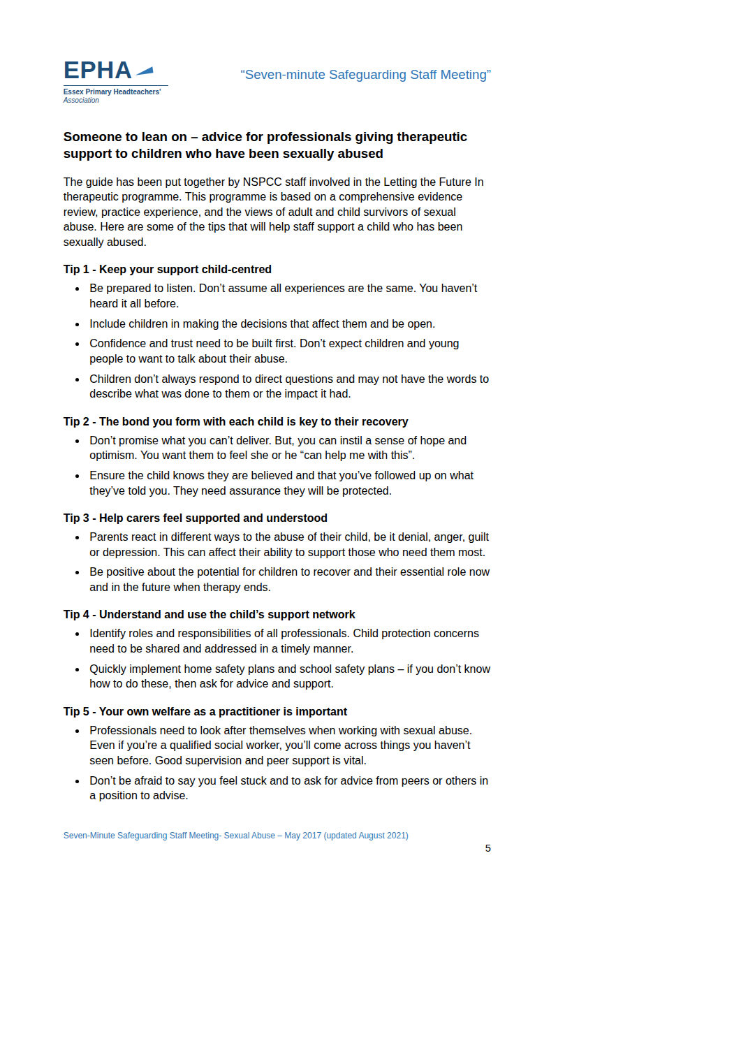EPHA
Essex Primary Headteachers'
Association
“Seven-minute Safeguarding Staff Meeting”
Someone to lean on – advice for professionals giving therapeutic support to children who have been sexually abused
The guide has been put together by NSPCC staff involved in the Letting the Future In therapeutic programme. This programme is based on a comprehensive evidence review, practice experience, and the views of adult and child survivors of sexual abuse. Here are some of the tips that will help staff support a child who has been sexually abused.
Tip 1 - Keep your support child-centred
Be prepared to listen. Don’t assume all experiences are the same. You haven’t heard it all before.
Include children in making the decisions that affect them and be open.
Confidence and trust need to be built first. Don’t expect children and young people to want to talk about their abuse.
Children don’t always respond to direct questions and may not have the words to describe what was done to them or the impact it had.
Tip 2 - The bond you form with each child is key to their recovery
Don’t promise what you can’t deliver. But, you can instil a sense of hope and optimism. You want them to feel she or he “can help me with this”.
Ensure the child knows they are believed and that you’ve followed up on what they’ve told you. They need assurance they will be protected.
Tip 3 - Help carers feel supported and understood
Parents react in different ways to the abuse of their child, be it denial, anger, guilt or depression. This can affect their ability to support those who need them most.
Be positive about the potential for children to recover and their essential role now and in the future when therapy ends.
Tip 4 - Understand and use the child’s support network
Identify roles and responsibilities of all professionals. Child protection concerns need to be shared and addressed in a timely manner.
Quickly implement home safety plans and school safety plans – if you don’t know how to do these, then ask for advice and support.
Tip 5 - Your own welfare as a practitioner is important
Professionals need to look after themselves when working with sexual abuse. Even if you’re a qualified social worker, you’ll come across things you haven’t seen before. Good supervision and peer support is vital.
Don’t be afraid to say you feel stuck and to ask for advice from peers or others in a position to advise.
Seven-Minute Safeguarding Staff Meeting- Sexual Abuse – May 2017 (updated August 2021)
5